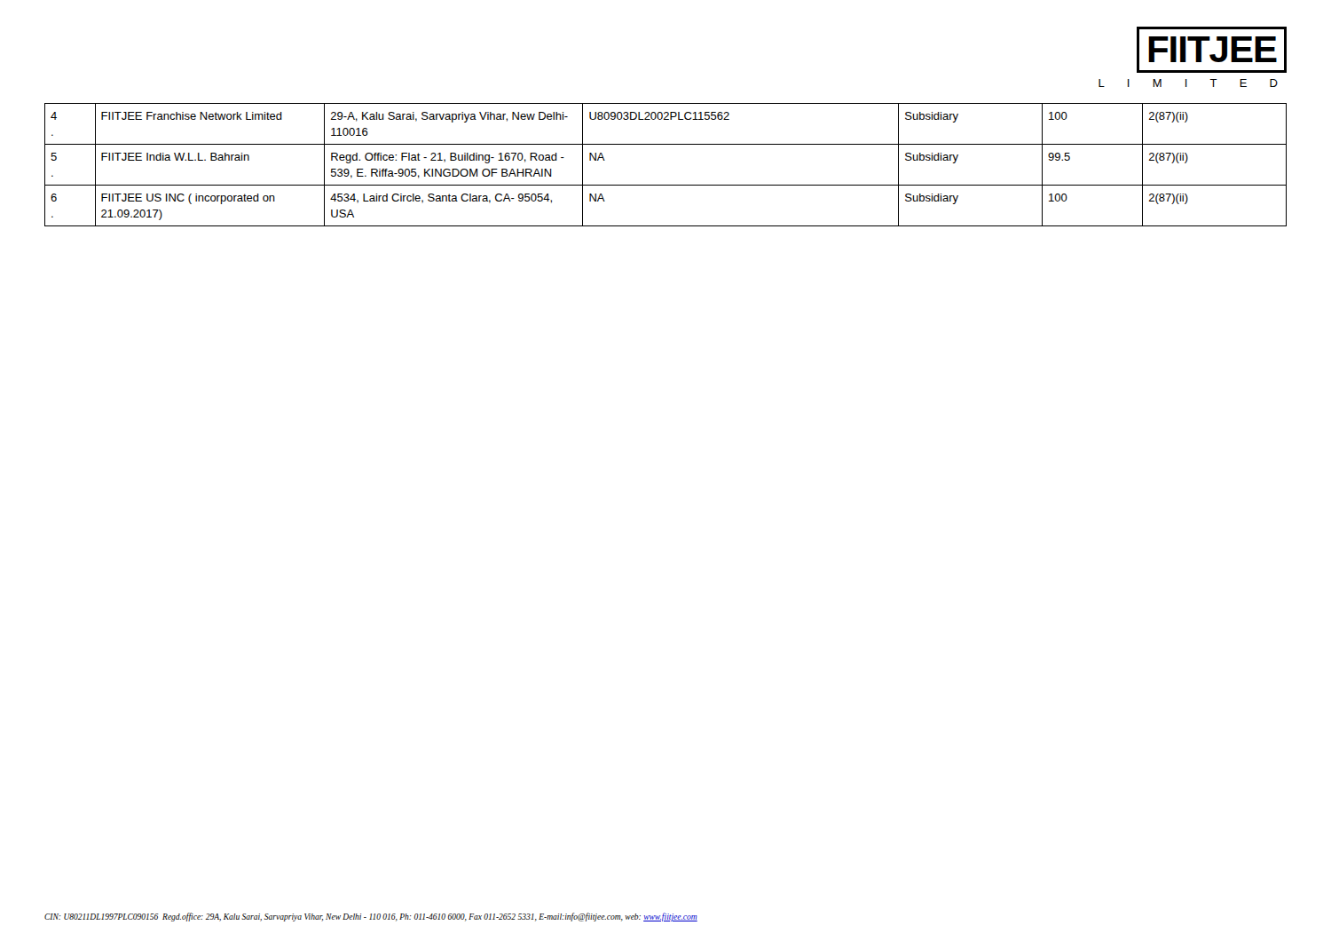FIITJEE
L I M I T E D
| 4 . | FIITJEE Franchise Network Limited | 29-A, Kalu Sarai, Sarvapriya Vihar, New Delhi-110016 | U80903DL2002PLC115562 | Subsidiary | 100 | 2(87)(ii) |
| 5 . | FIITJEE India W.L.L. Bahrain | Regd. Office: Flat - 21, Building- 1670, Road - 539, E. Riffa-905, KINGDOM OF BAHRAIN | NA | Subsidiary | 99.5 | 2(87)(ii) |
| 6 . | FIITJEE US INC ( incorporated on 21.09.2017) | 4534, Laird Circle, Santa Clara, CA- 95054, USA | NA | Subsidiary | 100 | 2(87)(ii) |
CIN: U80211DL1997PLC090156 Regd.office: 29A, Kalu Sarai, Sarvapriya Vihar, New Delhi - 110 016, Ph: 011-4610 6000, Fax 011-2652 5331, E-mail:info@fiitjee.com, web: www.fiitjee.com